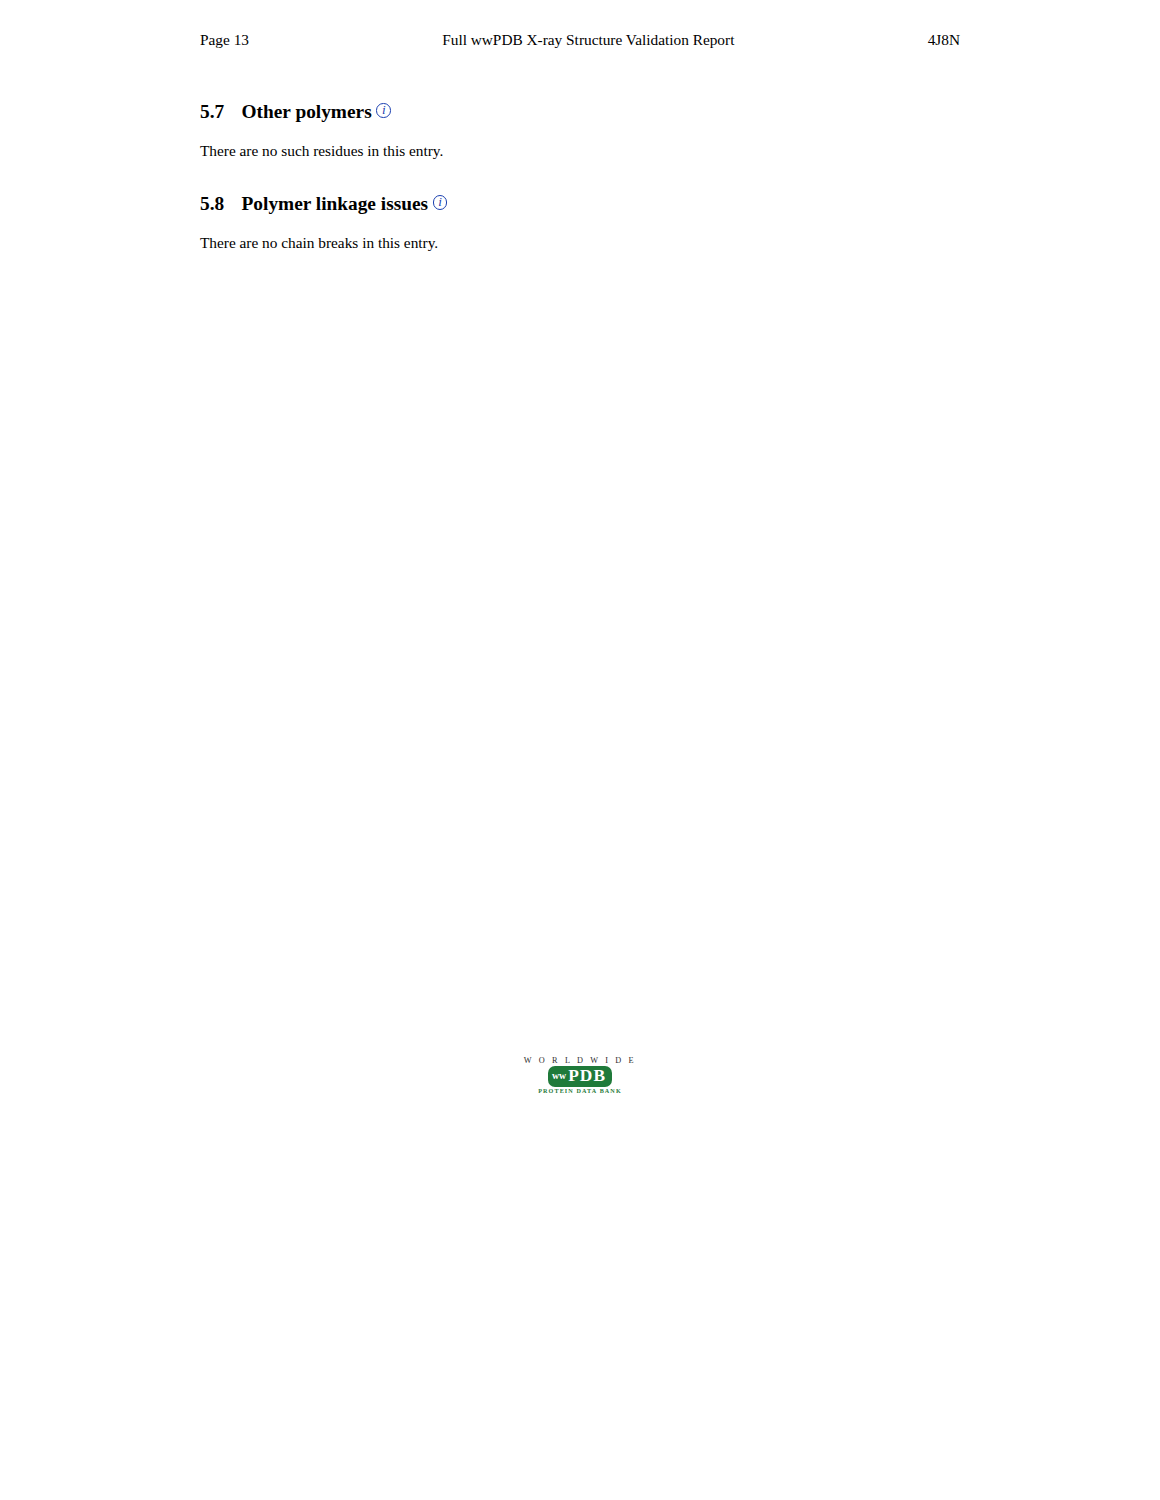Page 13 Full wwPDB X-ray Structure Validation Report 4J8N
5.7 Other polymers i
There are no such residues in this entry.
5.8 Polymer linkage issues i
There are no chain breaks in this entry.
W O R L D W I D E ww PDB PROTEIN DATA BANK